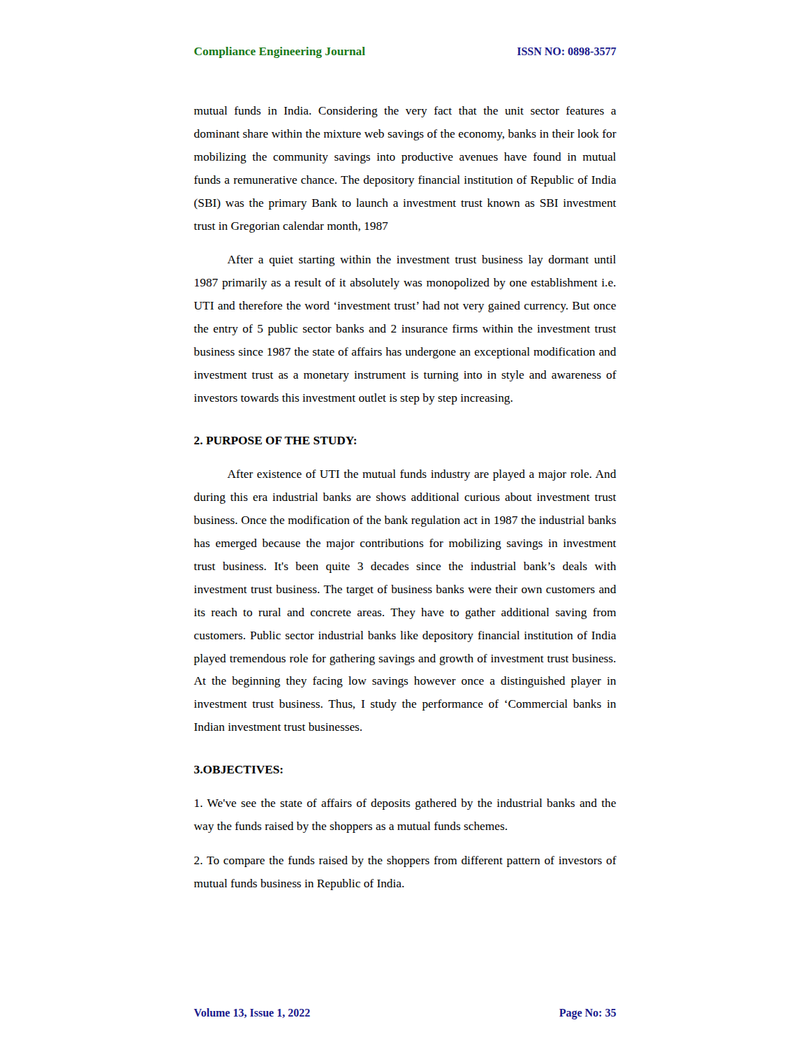Compliance Engineering Journal ISSN NO: 0898-3577
mutual funds in India. Considering the very fact that the unit sector features a dominant share within the mixture web savings of the economy, banks in their look for mobilizing the community savings into productive avenues have found in mutual funds a remunerative chance. The depository financial institution of Republic of India (SBI) was the primary Bank to launch a investment trust known as SBI investment trust in Gregorian calendar month, 1987
After a quiet starting within the investment trust business lay dormant until 1987 primarily as a result of it absolutely was monopolized by one establishment i.e. UTI and therefore the word ‘investment trust’ had not very gained currency. But once the entry of 5 public sector banks and 2 insurance firms within the investment trust business since 1987 the state of affairs has undergone an exceptional modification and investment trust as a monetary instrument is turning into in style and awareness of investors towards this investment outlet is step by step increasing.
2. PURPOSE OF THE STUDY:
After existence of UTI the mutual funds industry are played a major role. And during this era industrial banks are shows additional curious about investment trust business. Once the modification of the bank regulation act in 1987 the industrial banks has emerged because the major contributions for mobilizing savings in investment trust business. It's been quite 3 decades since the industrial bank’s deals with investment trust business. The target of business banks were their own customers and its reach to rural and concrete areas. They have to gather additional saving from customers. Public sector industrial banks like depository financial institution of India played tremendous role for gathering savings and growth of investment trust business. At the beginning they facing low savings however once a distinguished player in investment trust business. Thus, I study the performance of ‘Commercial banks in Indian investment trust businesses.
3.OBJECTIVES:
1. We've see the state of affairs of deposits gathered by the industrial banks and the way the funds raised by the shoppers as a mutual funds schemes.
2. To compare the funds raised by the shoppers from different pattern of investors of mutual funds business in Republic of India.
Volume 13, Issue 1, 2022 Page No: 35